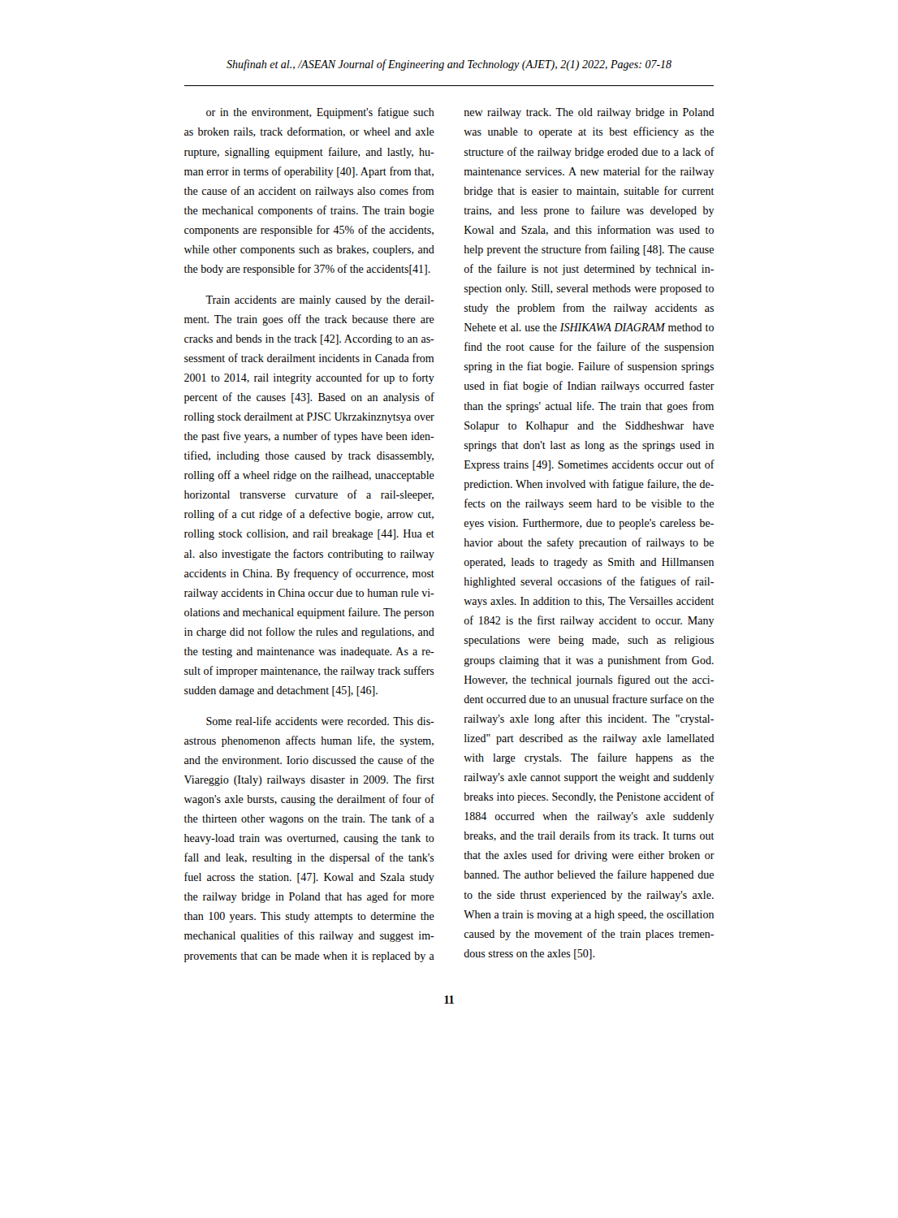Shufinah et al., /ASEAN Journal of Engineering and Technology (AJET), 2(1) 2022, Pages: 07-18
or in the environment, Equipment's fatigue such as broken rails, track deformation, or wheel and axle rupture, signalling equipment failure, and lastly, human error in terms of operability [40]. Apart from that, the cause of an accident on railways also comes from the mechanical components of trains. The train bogie components are responsible for 45% of the accidents, while other components such as brakes, couplers, and the body are responsible for 37% of the accidents[41].
Train accidents are mainly caused by the derailment. The train goes off the track because there are cracks and bends in the track [42]. According to an assessment of track derailment incidents in Canada from 2001 to 2014, rail integrity accounted for up to forty percent of the causes [43]. Based on an analysis of rolling stock derailment at PJSC Ukrzakinznytsya over the past five years, a number of types have been identified, including those caused by track disassembly, rolling off a wheel ridge on the railhead, unacceptable horizontal transverse curvature of a rail-sleeper, rolling of a cut ridge of a defective bogie, arrow cut, rolling stock collision, and rail breakage [44]. Hua et al. also investigate the factors contributing to railway accidents in China. By frequency of occurrence, most railway accidents in China occur due to human rule violations and mechanical equipment failure. The person in charge did not follow the rules and regulations, and the testing and maintenance was inadequate. As a result of improper maintenance, the railway track suffers sudden damage and detachment [45], [46].
Some real-life accidents were recorded. This disastrous phenomenon affects human life, the system, and the environment. Iorio discussed the cause of the Viareggio (Italy) railways disaster in 2009. The first wagon's axle bursts, causing the derailment of four of the thirteen other wagons on the train. The tank of a heavy-load train was overturned, causing the tank to fall and leak, resulting in the dispersal of the tank's fuel across the station. [47]. Kowal and Szala study the railway bridge in Poland that has aged for more than 100 years. This study attempts to determine the mechanical qualities of this railway and suggest improvements that can be made when it is replaced by a new railway track. The old railway bridge in Poland was unable to operate at its best efficiency as the structure of the railway bridge eroded due to a lack of maintenance services. A new material for the railway bridge that is easier to maintain, suitable for current trains, and less prone to failure was developed by Kowal and Szala, and this information was used to help prevent the structure from failing [48]. The cause of the failure is not just determined by technical inspection only. Still, several methods were proposed to study the problem from the railway accidents as Nehete et al. use the ISHIKAWA DIAGRAM method to find the root cause for the failure of the suspension spring in the fiat bogie. Failure of suspension springs used in fiat bogie of Indian railways occurred faster than the springs' actual life. The train that goes from Solapur to Kolhapur and the Siddheshwar have springs that don't last as long as the springs used in Express trains [49]. Sometimes accidents occur out of prediction. When involved with fatigue failure, the defects on the railways seem hard to be visible to the eyes vision. Furthermore, due to people's careless behavior about the safety precaution of railways to be operated, leads to tragedy as Smith and Hillmansen highlighted several occasions of the fatigues of railways axles. In addition to this, The Versailles accident of 1842 is the first railway accident to occur. Many speculations were being made, such as religious groups claiming that it was a punishment from God. However, the technical journals figured out the accident occurred due to an unusual fracture surface on the railway's axle long after this incident. The "crystallized" part described as the railway axle lamellated with large crystals. The failure happens as the railway's axle cannot support the weight and suddenly breaks into pieces. Secondly, the Penistone accident of 1884 occurred when the railway's axle suddenly breaks, and the trail derails from its track. It turns out that the axles used for driving were either broken or banned. The author believed the failure happened due to the side thrust experienced by the railway's axle. When a train is moving at a high speed, the oscillation caused by the movement of the train places tremendous stress on the axles [50].
11